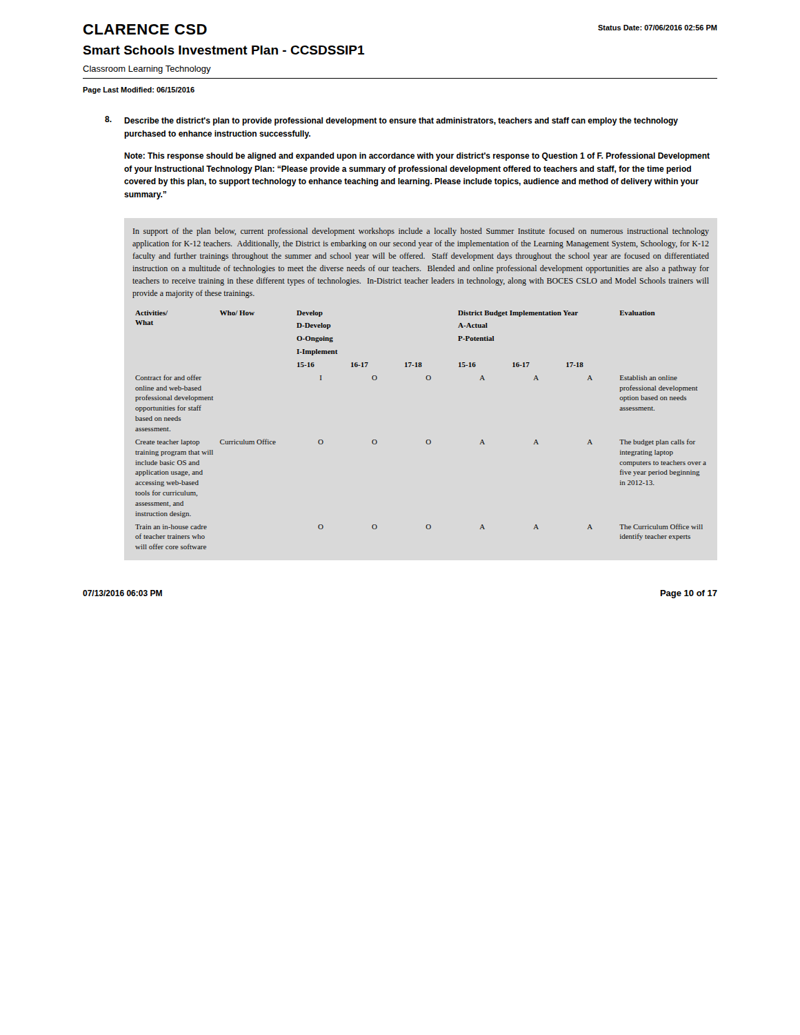CLARENCE CSD
Smart Schools Investment Plan - CCSDSSIP1
Status Date: 07/06/2016 02:56 PM
Classroom Learning Technology
Page Last Modified: 06/15/2016
8.
Describe the district's plan to provide professional development to ensure that administrators, teachers and staff can employ the technology purchased to enhance instruction successfully.
Note: This response should be aligned and expanded upon in accordance with your district's response to Question 1 of F. Professional Development of your Instructional Technology Plan: “Please provide a summary of professional development offered to teachers and staff, for the time period covered by this plan, to support technology to enhance teaching and learning. Please include topics, audience and method of delivery within your summary.”
In support of the plan below, current professional development workshops include a locally hosted Summer Institute focused on numerous instructional technology application for K-12 teachers. Additionally, the District is embarking on our second year of the implementation of the Learning Management System, Schoology, for K-12 faculty and further trainings throughout the summer and school year will be offered. Staff development days throughout the school year are focused on differentiated instruction on a multitude of technologies to meet the diverse needs of our teachers. Blended and online professional development opportunities are also a pathway for teachers to receive training in these different types of technologies. In-District teacher leaders in technology, along with BOCES CSLO and Model Schools trainers will provide a majority of these trainings.
| Activities/ What | Who/ How | Develop | District Budget Implementation Year | Evaluation |
| --- | --- | --- | --- | --- |
| D-Develop | A-Actual |
| O-Ongoing | P-Potential |
| I-Implement | |
| | | 15-16 | 16-17 | 17-18 | 15-16 | 16-17 | 17-18 | |
| Contract for and offer online and web-based professional development opportunities for staff based on needs assessment. | | I | O | O | A | A | A | Establish an online professional development option based on needs assessment. |
| Create teacher laptop training program that will include basic OS and application usage, and accessing web-based tools for curriculum, assessment, and instruction design. | Curriculum Office | O | O | O | A | A | A | The budget plan calls for integrating laptop computers to teachers over a five year period beginning in 2012-13. |
| Train an in-house cadre of teacher trainers who will offer core software | | O | O | O | A | A | A | The Curriculum Office will identify teacher experts |
07/13/2016 06:03 PM
Page 10 of 17